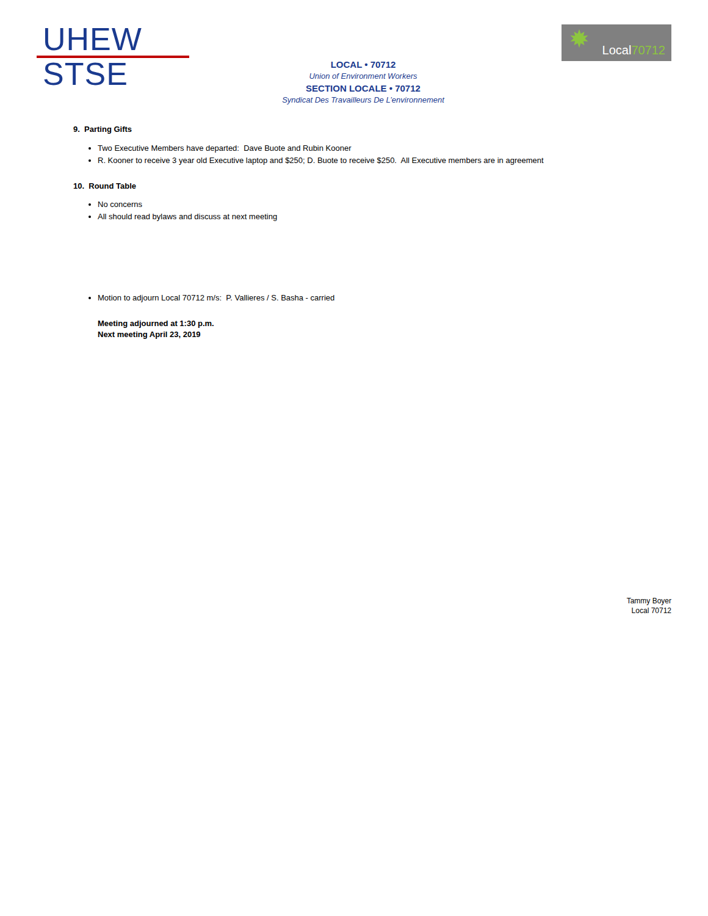UHEW
STSE
LOCAL • 70712
Union of Environment Workers
SECTION LOCALE • 70712
Syndicat Des Travailleurs De L’environnement
Local70712
9. Parting Gifts
Two Executive Members have departed: Dave Buote and Rubin Kooner
R. Kooner to receive 3 year old Executive laptop and $250; D. Buote to receive $250. All Executive members are in agreement
10. Round Table
No concerns
All should read bylaws and discuss at next meeting
Motion to adjourn Local 70712 m/s: P. Vallieres / S. Basha - carried
Meeting adjourned at 1:30 p.m.
Next meeting April 23, 2019
Tammy Boyer
Local 70712